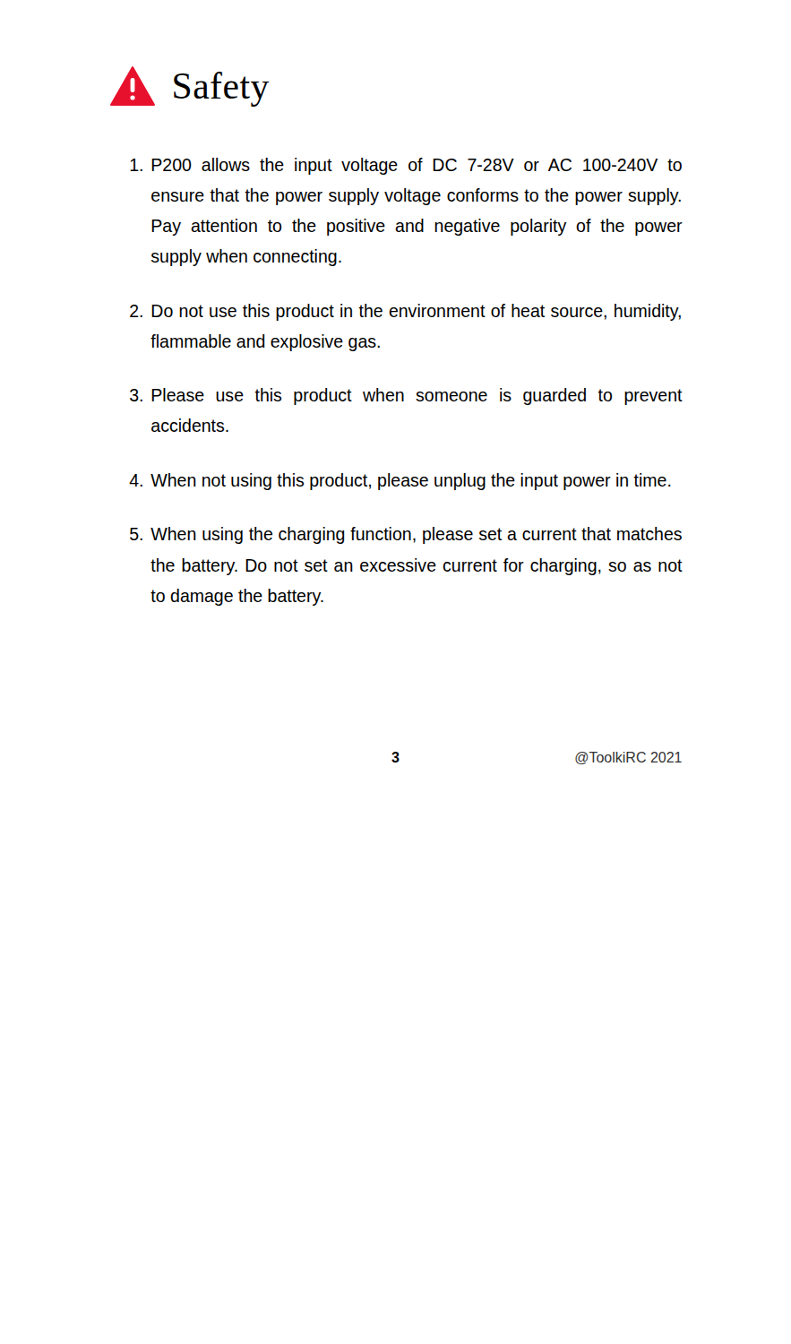Safety
P200 allows the input voltage of DC 7-28V or AC 100-240V to ensure that the power supply voltage conforms to the power supply. Pay attention to the positive and negative polarity of the power supply when connecting.
Do not use this product in the environment of heat source, humidity, flammable and explosive gas.
Please use this product when someone is guarded to prevent accidents.
When not using this product, please unplug the input power in time.
When using the charging function, please set a current that matches the battery. Do not set an excessive current for charging, so as not to damage the battery.
3 @ToolkiRC 2021